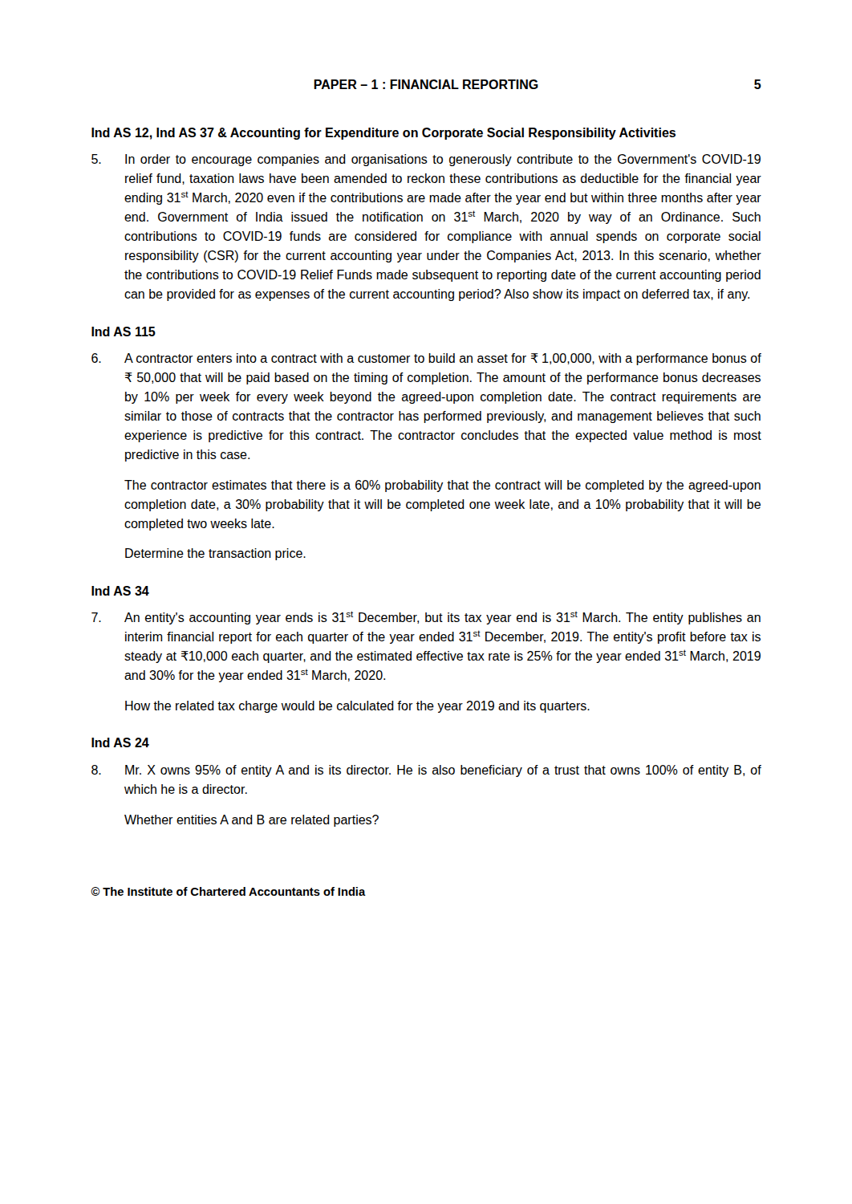PAPER – 1 : FINANCIAL REPORTING 5
Ind AS 12, Ind AS 37 & Accounting for Expenditure on Corporate Social Responsibility Activities
5.
In order to encourage companies and organisations to generously contribute to the Government's COVID-19 relief fund, taxation laws have been amended to reckon these contributions as deductible for the financial year ending 31st March, 2020 even if the contributions are made after the year end but within three months after year end. Government of India issued the notification on 31st March, 2020 by way of an Ordinance. Such contributions to COVID-19 funds are considered for compliance with annual spends on corporate social responsibility (CSR) for the current accounting year under the Companies Act, 2013. In this scenario, whether the contributions to COVID-19 Relief Funds made subsequent to reporting date of the current accounting period can be provided for as expenses of the current accounting period? Also show its impact on deferred tax, if any.
Ind AS 115
6.
A contractor enters into a contract with a customer to build an asset for ₹ 1,00,000, with a performance bonus of ₹ 50,000 that will be paid based on the timing of completion. The amount of the performance bonus decreases by 10% per week for every week beyond the agreed-upon completion date. The contract requirements are similar to those of contracts that the contractor has performed previously, and management believes that such experience is predictive for this contract. The contractor concludes that the expected value method is most predictive in this case.
The contractor estimates that there is a 60% probability that the contract will be completed by the agreed-upon completion date, a 30% probability that it will be completed one week late, and a 10% probability that it will be completed two weeks late.
Determine the transaction price.
Ind AS 34
7.
An entity's accounting year ends is 31st December, but its tax year end is 31st March. The entity publishes an interim financial report for each quarter of the year ended 31st December, 2019. The entity's profit before tax is steady at ₹10,000 each quarter, and the estimated effective tax rate is 25% for the year ended 31st March, 2019 and 30% for the year ended 31st March, 2020.
How the related tax charge would be calculated for the year 2019 and its quarters.
Ind AS 24
8.
Mr. X owns 95% of entity A and is its director. He is also beneficiary of a trust that owns 100% of entity B, of which he is a director.
Whether entities A and B are related parties?
© The Institute of Chartered Accountants of India